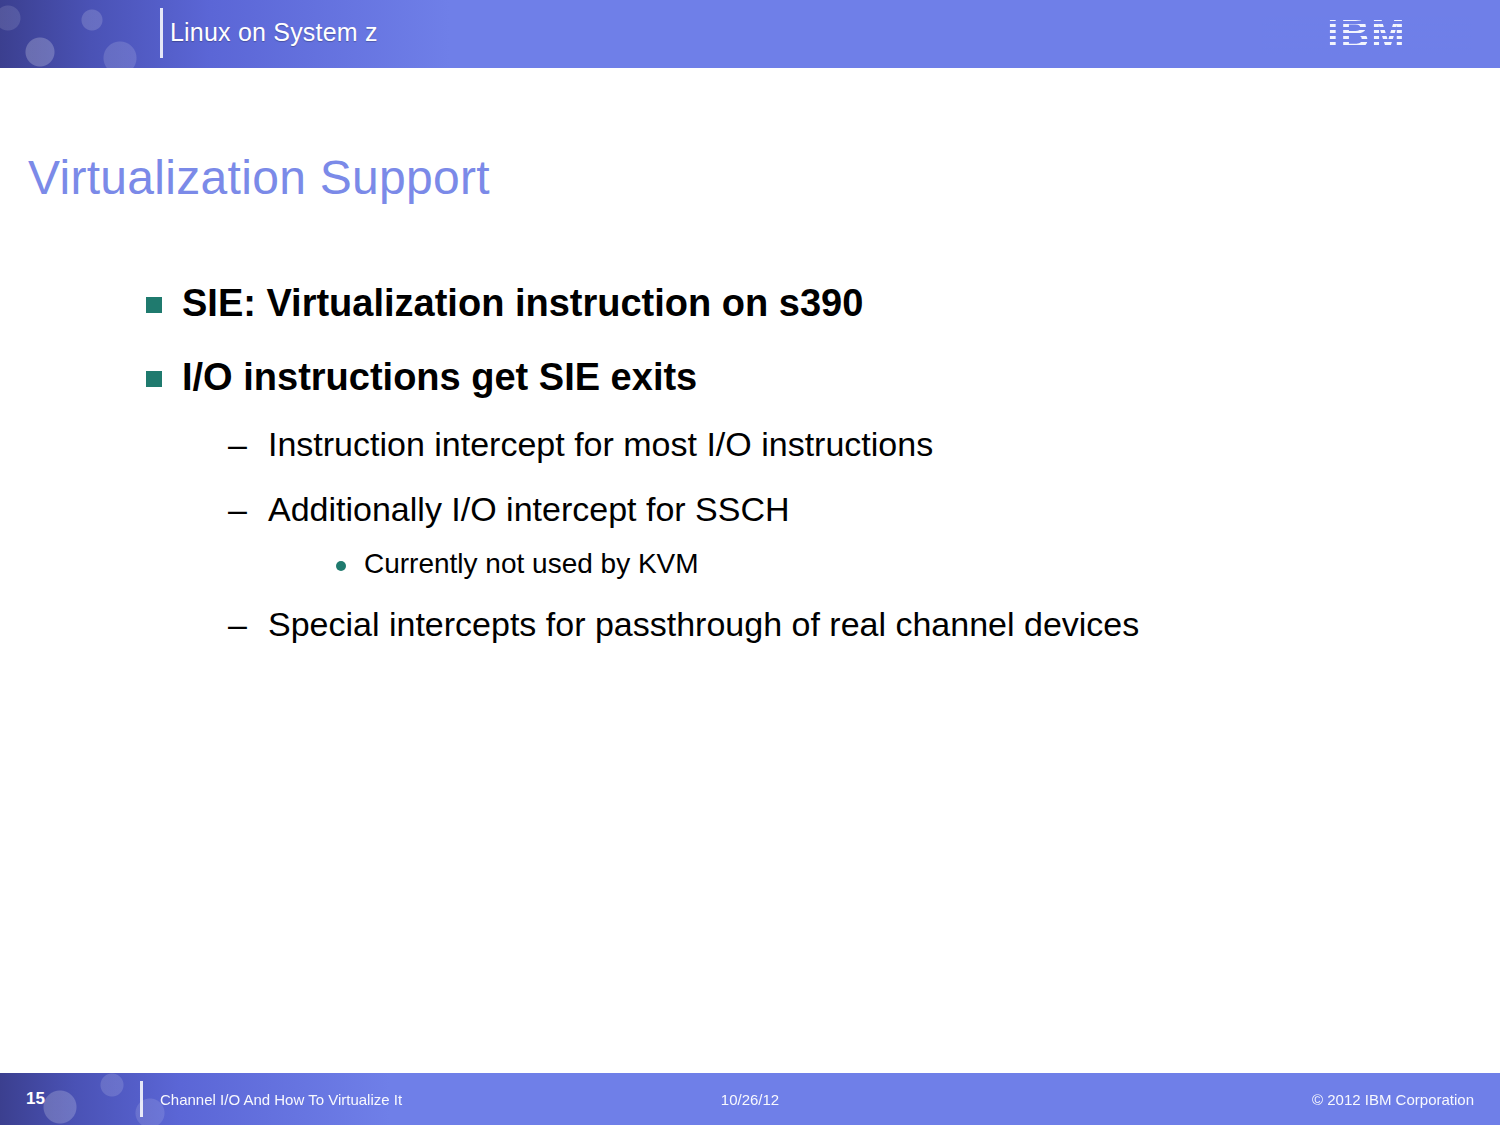Linux on System z
IBM
Virtualization Support
SIE: Virtualization instruction on s390
I/O instructions get SIE exits
Instruction intercept for most I/O instructions
Additionally I/O intercept for SSCH
Currently not used by KVM
Special intercepts for passthrough of real channel devices
15
Channel I/O And How To Virtualize It
10/26/12
© 2012 IBM Corporation